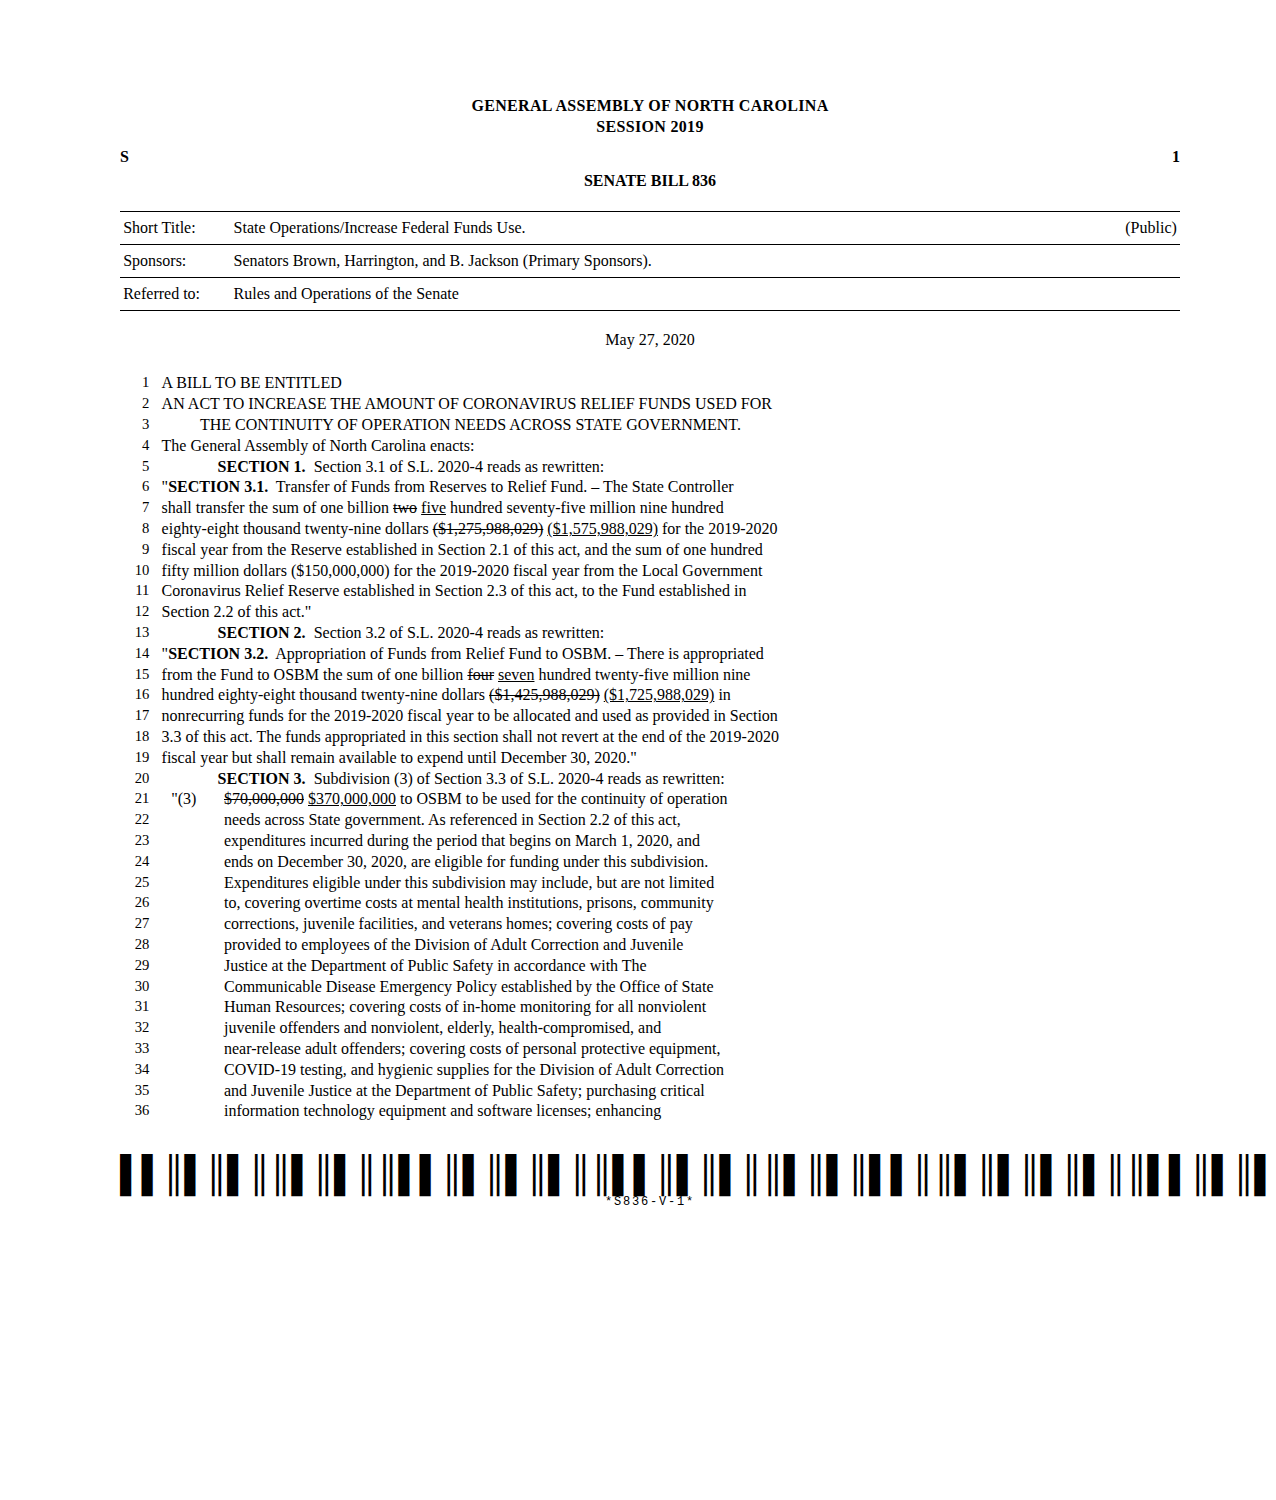GENERAL ASSEMBLY OF NORTH CAROLINA
SESSION 2019
S 1
SENATE BILL 836
| Short Title: | State Operations/Increase Federal Funds Use. | (Public) |
| Sponsors: | Senators Brown, Harrington, and B. Jackson (Primary Sponsors). |
| Referred to: | Rules and Operations of the Senate |
May 27, 2020
A BILL TO BE ENTITLED
AN ACT TO INCREASE THE AMOUNT OF CORONAVIRUS RELIEF FUNDS USED FOR
THE CONTINUITY OF OPERATION NEEDS ACROSS STATE GOVERNMENT.
The General Assembly of North Carolina enacts:
SECTION 1. Section 3.1 of S.L. 2020-4 reads as rewritten:
"SECTION 3.1. Transfer of Funds from Reserves to Relief Fund. – The State Controller
shall transfer the sum of one billion two five hundred seventy-five million nine hundred
eighty-eight thousand twenty-nine dollars ($1,275,988,029) ($1,575,988,029) for the 2019-2020
fiscal year from the Reserve established in Section 2.1 of this act, and the sum of one hundred
fifty million dollars ($150,000,000) for the 2019-2020 fiscal year from the Local Government
Coronavirus Relief Reserve established in Section 2.3 of this act, to the Fund established in
Section 2.2 of this act."
SECTION 2. Section 3.2 of S.L. 2020-4 reads as rewritten:
"SECTION 3.2. Appropriation of Funds from Relief Fund to OSBM. – There is appropriated
from the Fund to OSBM the sum of one billion four seven hundred twenty-five million nine
hundred eighty-eight thousand twenty-nine dollars ($1,425,988,029) ($1,725,988,029) in
nonrecurring funds for the 2019-2020 fiscal year to be allocated and used as provided in Section
3.3 of this act. The funds appropriated in this section shall not revert at the end of the 2019-2020
fiscal year but shall remain available to expend until December 30, 2020."
SECTION 3. Subdivision (3) of Section 3.3 of S.L. 2020-4 reads as rewritten:
"(3)$70,000,000 $370,000,000 to OSBM to be used for the continuity of operation
needs across State government. As referenced in Section 2.2 of this act,
expenditures incurred during the period that begins on March 1, 2020, and
ends on December 30, 2020, are eligible for funding under this subdivision.
Expenditures eligible under this subdivision may include, but are not limited
to, covering overtime costs at mental health institutions, prisons, community
corrections, juvenile facilities, and veterans homes; covering costs of pay
provided to employees of the Division of Adult Correction and Juvenile
Justice at the Department of Public Safety in accordance with The
Communicable Disease Emergency Policy established by the Office of State
Human Resources; covering costs of in-home monitoring for all nonviolent
juvenile offenders and nonviolent, elderly, health-compromised, and
near-release adult offenders; covering costs of personal protective equipment,
COVID-19 testing, and hygienic supplies for the Division of Adult Correction
and Juvenile Justice at the Department of Public Safety; purchasing critical
information technology equipment and software licenses; enhancing
▌▌║▌║▌║║▌║▌║║▌▌║▌║▌║▌║║▌▌║▌║▌║║▌║▌║▌▌║║▌║▌║▌║▌║║▌▌║▌║▌
*S836-V-1*